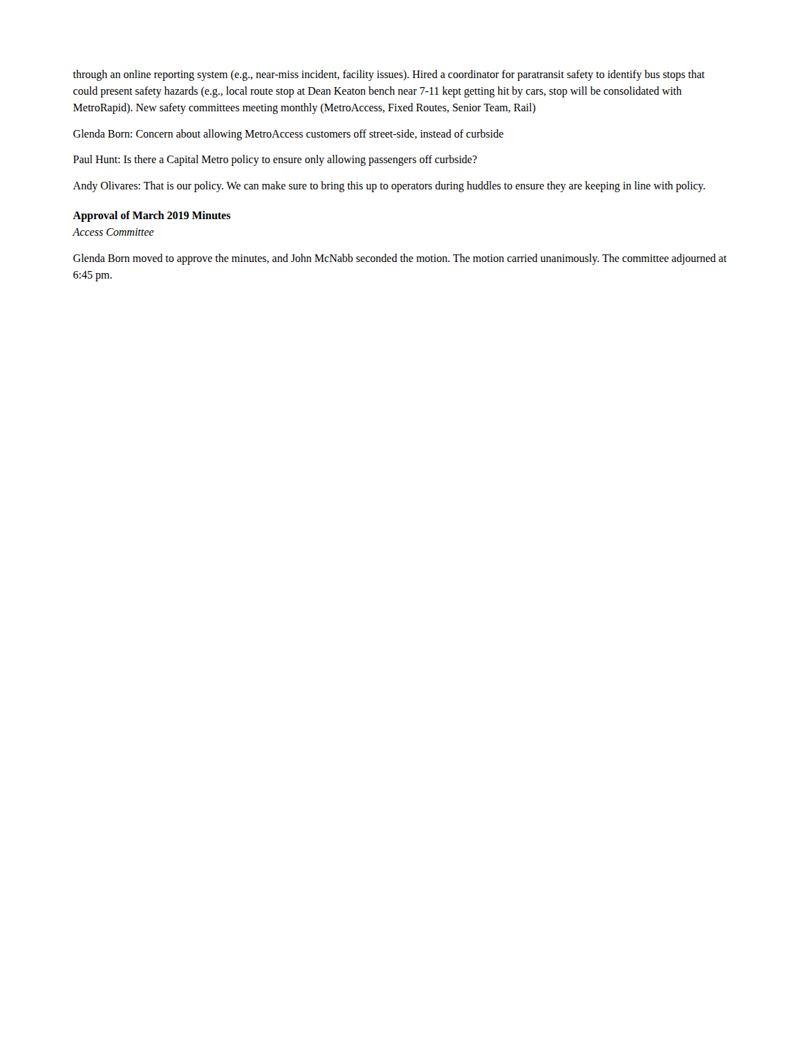through an online reporting system (e.g., near-miss incident, facility issues). Hired a coordinator for paratransit safety to identify bus stops that could present safety hazards (e.g., local route stop at Dean Keaton bench near 7-11 kept getting hit by cars, stop will be consolidated with MetroRapid). New safety committees meeting monthly (MetroAccess, Fixed Routes, Senior Team, Rail)
Glenda Born: Concern about allowing MetroAccess customers off street-side, instead of curbside
Paul Hunt: Is there a Capital Metro policy to ensure only allowing passengers off curbside?
Andy Olivares: That is our policy. We can make sure to bring this up to operators during huddles to ensure they are keeping in line with policy.
Approval of March 2019 Minutes
Access Committee
Glenda Born moved to approve the minutes, and John McNabb seconded the motion. The motion carried unanimously. The committee adjourned at 6:45 pm.